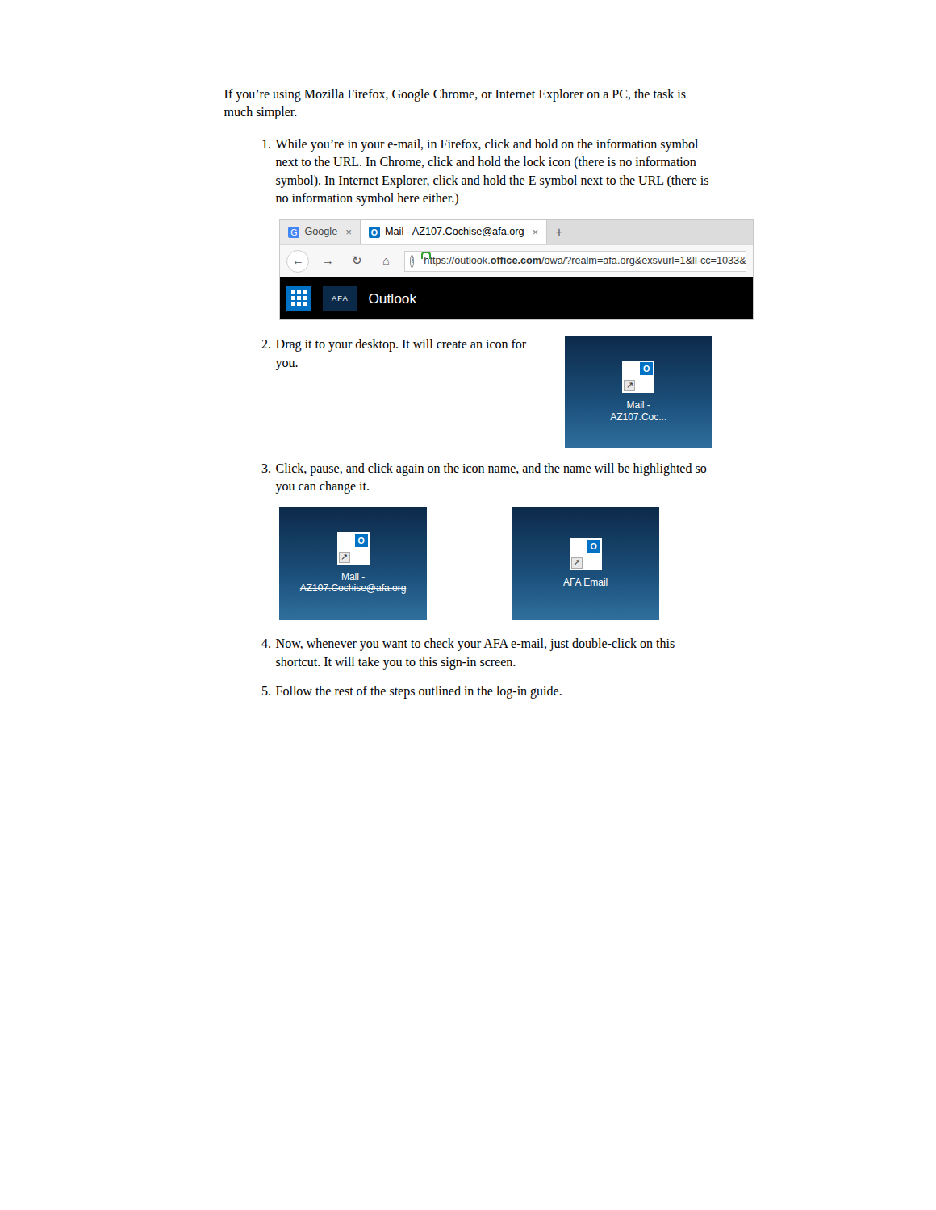If you’re using Mozilla Firefox, Google Chrome, or Internet Explorer on a PC, the task is much simpler.
While you’re in your e-mail, in Firefox, click and hold on the information symbol next to the URL. In Chrome, click and hold the lock icon (there is no information symbol). In Internet Explorer, click and hold the E symbol next to the URL (there is no information symbol here either.)
G Google ×
O Mail - AZ107.Cochise@afa.org ×
+
← → ↻ ⌂ i https://outlook.office.com/owa/?realm=afa.org&exsvurl=1&ll-cc=1033&modurl=0
AFA Outlook
Drag it to your desktop. It will create an icon for you.
↗
Mail -
AZ107.Coc...
Click, pause, and click again on the icon name, and the name will be highlighted so you can change it.
↗
Mail -
AZ107.Cochise@afa.org
↗
AFA Email
Now, whenever you want to check your AFA e-mail, just double-click on this shortcut. It will take you to this sign-in screen.
Follow the rest of the steps outlined in the log-in guide.